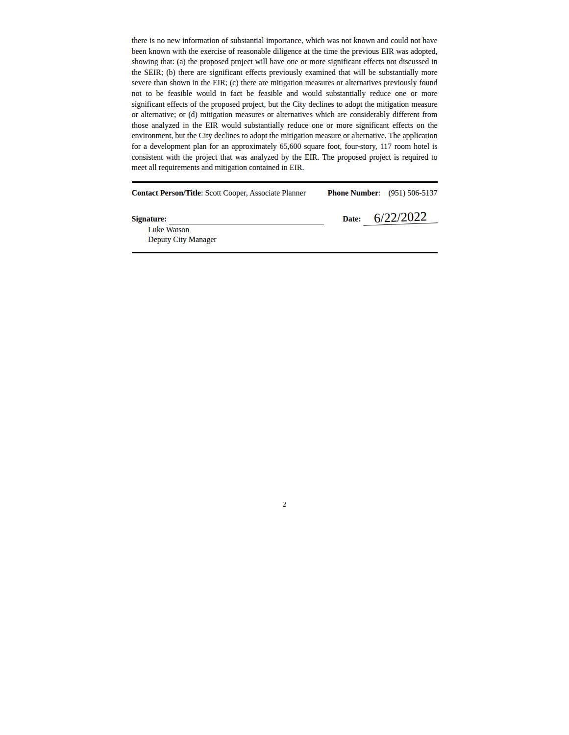there is no new information of substantial importance, which was not known and could not have been known with the exercise of reasonable diligence at the time the previous EIR was adopted, showing that: (a) the proposed project will have one or more significant effects not discussed in the SEIR; (b) there are significant effects previously examined that will be substantially more severe than shown in the EIR; (c) there are mitigation measures or alternatives previously found not to be feasible would in fact be feasible and would substantially reduce one or more significant effects of the proposed project, but the City declines to adopt the mitigation measure or alternative; or (d) mitigation measures or alternatives which are considerably different from those analyzed in the EIR would substantially reduce one or more significant effects on the environment, but the City declines to adopt the mitigation measure or alternative. The application for a development plan for an approximately 65,600 square foot, four-story, 117 room hotel is consistent with the project that was analyzed by the EIR. The proposed project is required to meet all requirements and mitigation contained in EIR.
Contact Person/Title: Scott Cooper, Associate Planner
Phone Number: (951) 506-5137
Signature:   
Date: 6/22/2022
Luke Watson
Deputy City Manager
2